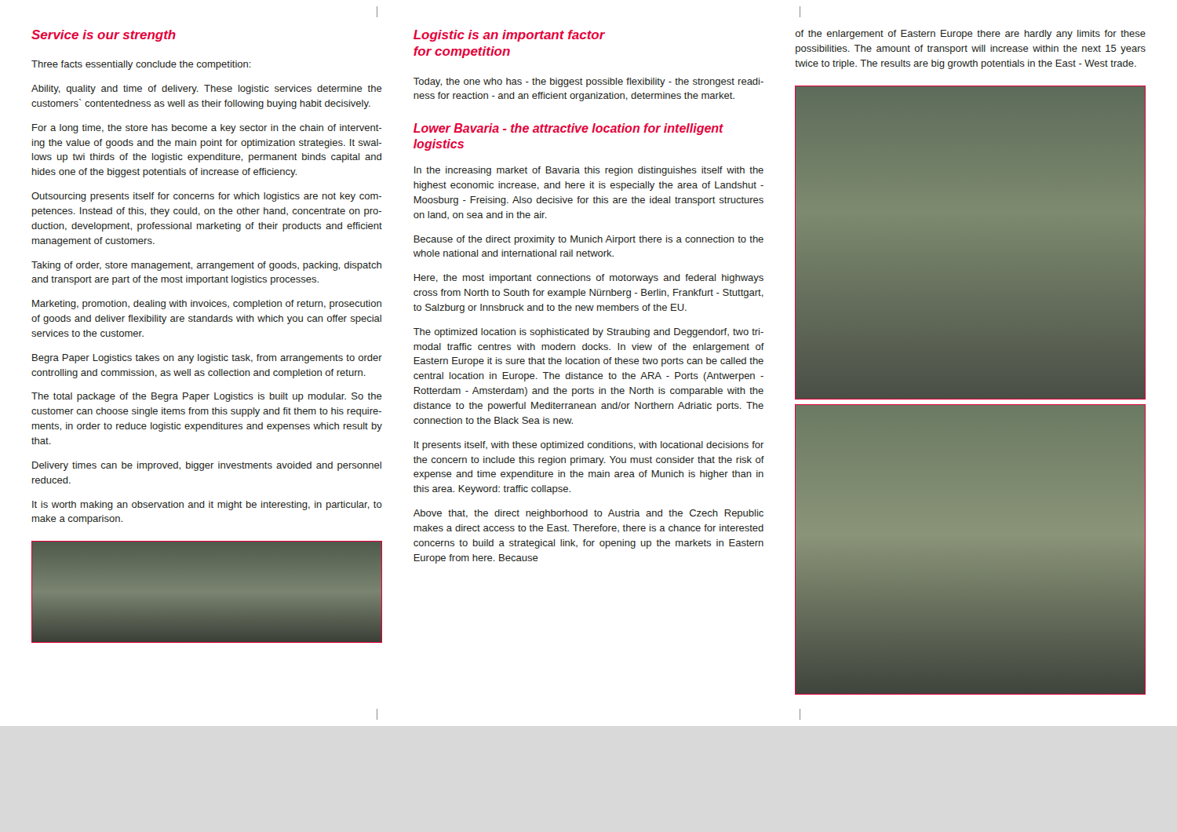Service is our strength
Three facts essentially conclude the competition:
Ability, quality and time of delivery. These logistic services determine the customers` contentedness as well as their following buying habit decisively.
For a long time, the store has become a key sector in the chain of interventing the value of goods and the main point for optimization strategies. It swallows up twi thirds of the logistic expenditure, permanent binds capital and hides one of the biggest potentials of increase of efficiency.
Outsourcing presents itself for concerns for which logistics are not key competences. Instead of this, they could, on the other hand, concentrate on production, development, professional marketing of their products and efficient management of customers.
Taking of order, store management, arrangement of goods, packing, dispatch and transport are part of the most important logistics processes.
Marketing, promotion, dealing with invoices, completion of return, prosecution of goods and deliver flexibility are standards with which you can offer special services to the customer.
Begra Paper Logistics takes on any logistic task, from arrangements to order controlling and commission, as well as collection and completion of return.
The total package of the Begra Paper Logistics is built up modular. So the customer can choose single items from this supply and fit them to his requirements, in order to reduce logistic expenditures and expenses which result by that.
Delivery times can be improved, bigger investments avoided and personnel reduced.
It is worth making an observation and it might be interesting, in particular, to make a comparison.
Logistic is an important factor
for competition
Today, the one who has - the biggest possible flexibility - the strongest readiness for reaction - and an efficient organization, determines the market.
Lower Bavaria - the attractive location for intelligent logistics
In the increasing market of Bavaria this region distinguishes itself with the highest economic increase, and here it is especially the area of Landshut - Moosburg - Freising. Also decisive for this are the ideal transport structures on land, on sea and in the air.
Because of the direct proximity to Munich Airport there is a connection to the whole national and international rail network.
Here, the most important connections of motorways and federal highways cross from North to South for example Nürnberg - Berlin, Frankfurt - Stuttgart, to Salzburg or Innsbruck and to the new members of the EU.
The optimized location is sophisticated by Straubing and Deggendorf, two trimodal traffic centres with modern docks. In view of the enlargement of Eastern Europe it is sure that the location of these two ports can be called the central location in Europe. The distance to the ARA - Ports (Antwerpen - Rotterdam - Amsterdam) and the ports in the North is comparable with the distance to the powerful Mediterranean and/or Northern Adriatic ports. The connection to the Black Sea is new.
It presents itself, with these optimized conditions, with locational decisions for the concern to include this region primary. You must consider that the risk of expense and time expenditure in the main area of Munich is higher than in this area. Keyword: traffic collapse.
Above that, the direct neighborhood to Austria and the Czech Republic makes a direct access to the East. Therefore, there is a chance for interested concerns to build a strategical link, for opening up the markets in Eastern Europe from here. Because
of the enlargement of Eastern Europe there are hardly any limits for these possibilities. The amount of transport will increase within the next 15 years twice to triple. The results are big growth potentials in the East - West trade.